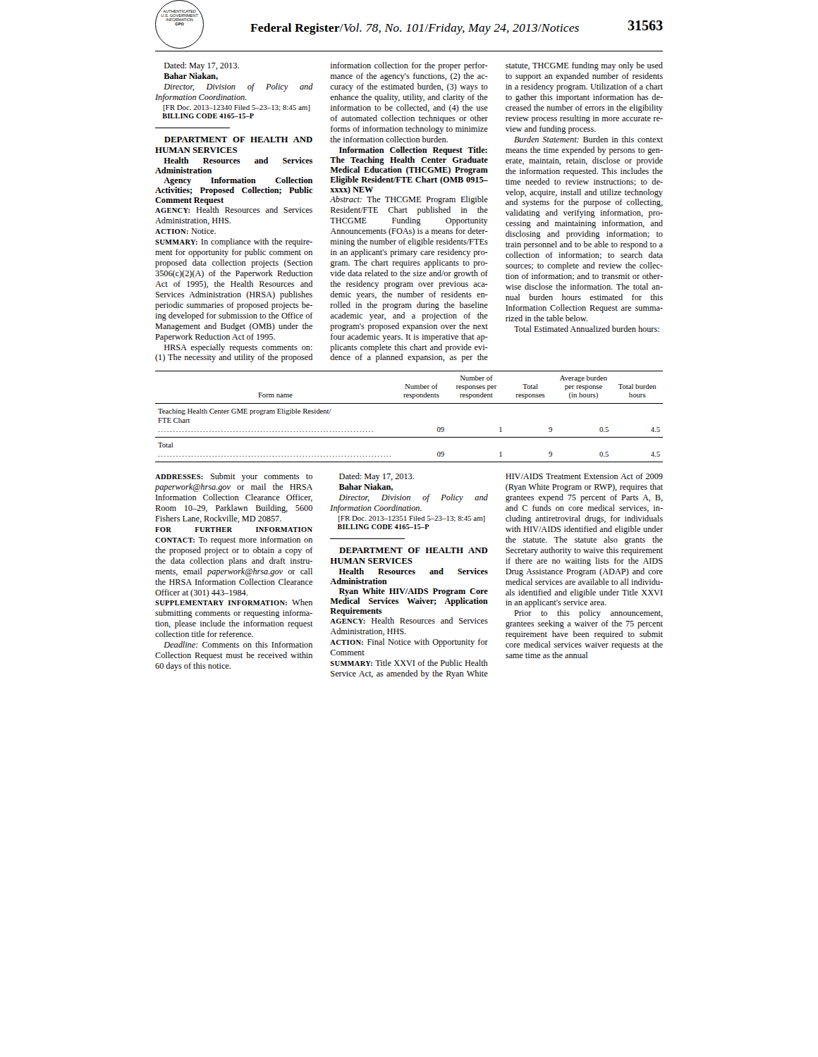AUTHENTICATED
U.S. GOVERNMENT
INFORMATION
GPO
Federal Register/Vol. 78, No. 101/Friday, May 24, 2013/Notices
31563
Dated: May 17, 2013.
Bahar Niakan,
Director, Division of Policy and Information Coordination.
[FR Doc. 2013–12340 Filed 5–23–13; 8:45 am]
BILLING CODE 4165–15–P
DEPARTMENT OF HEALTH AND HUMAN SERVICES
Health Resources and Services Administration
Agency Information Collection Activities; Proposed Collection; Public Comment Request
AGENCY: Health Resources and Services Administration, HHS.
ACTION: Notice.
SUMMARY: In compliance with the requirement for opportunity for public comment on proposed data collection projects (Section 3506(c)(2)(A) of the Paperwork Reduction Act of 1995), the Health Resources and Services Administration (HRSA) publishes periodic summaries of proposed projects being developed for submission to the Office of Management and Budget (OMB) under the Paperwork Reduction Act of 1995.
HRSA especially requests comments on: (1) The necessity and utility of the proposed information collection for the proper performance of the agency's functions, (2) the accuracy of the estimated burden, (3) ways to enhance the quality, utility, and clarity of the information to be collected, and (4) the use of automated collection techniques or other forms of information technology to minimize the information collection burden.
Information Collection Request Title: The Teaching Health Center Graduate Medical Education (THCGME) Program Eligible Resident/FTE Chart (OMB 0915–xxxx) NEW
Abstract: The THCGME Program Eligible Resident/FTE Chart published in the THCGME Funding Opportunity Announcements (FOAs) is a means for determining the number of eligible residents/FTEs in an applicant's primary care residency program. The chart requires applicants to provide data related to the size and/or growth of the residency program over previous academic years, the number of residents enrolled in the program during the baseline academic year, and a projection of the program's proposed expansion over the next four academic years. It is imperative that applicants complete this chart and provide evidence of a planned expansion, as per the statute, THCGME funding may only be used to support an expanded number of residents in a residency program. Utilization of a chart to gather this important information has decreased the number of errors in the eligibility review process resulting in more accurate review and funding process.
Burden Statement: Burden in this context means the time expended by persons to generate, maintain, retain, disclose or provide the information requested. This includes the time needed to review instructions; to develop, acquire, install and utilize technology and systems for the purpose of collecting, validating and verifying information, processing and maintaining information, and disclosing and providing information; to train personnel and to be able to respond to a collection of information; to search data sources; to complete and review the collection of information; and to transmit or otherwise disclose the information. The total annual burden hours estimated for this Information Collection Request are summarized in the table below.
Total Estimated Annualized burden hours:
| Form name | Number of respondents | Number of responses per respondent | Total responses | Average burden per response (in hours) | Total burden hours |
| --- | --- | --- | --- | --- | --- |
| Teaching Health Center GME program Eligible Resident/ FTE Chart ........................................................................ | 09 | 1 | 9 | 0.5 | 4.5 |
| Total .............................................................................. | 09 | 1 | 9 | 0.5 | 4.5 |
ADDRESSES: Submit your comments to paperwork@hrsa.gov or mail the HRSA Information Collection Clearance Officer, Room 10–29, Parklawn Building, 5600 Fishers Lane, Rockville, MD 20857.
FOR FURTHER INFORMATION CONTACT: To request more information on the proposed project or to obtain a copy of the data collection plans and draft instruments, email paperwork@hrsa.gov or call the HRSA Information Collection Clearance Officer at (301) 443–1984.
SUPPLEMENTARY INFORMATION: When submitting comments or requesting information, please include the information request collection title for reference.
Deadline: Comments on this Information Collection Request must be received within 60 days of this notice.
Dated: May 17, 2013.
Bahar Niakan,
Director, Division of Policy and Information Coordination.
[FR Doc. 2013–12351 Filed 5–23–13; 8:45 am]
BILLING CODE 4165–15–P
DEPARTMENT OF HEALTH AND HUMAN SERVICES
Health Resources and Services Administration
Ryan White HIV/AIDS Program Core Medical Services Waiver; Application Requirements
AGENCY: Health Resources and Services Administration, HHS.
ACTION: Final Notice with Opportunity for Comment
SUMMARY: Title XXVI of the Public Health Service Act, as amended by the Ryan White HIV/AIDS Treatment Extension Act of 2009 (Ryan White Program or RWP), requires that grantees expend 75 percent of Parts A, B, and C funds on core medical services, including antiretroviral drugs, for individuals with HIV/AIDS identified and eligible under the statute. The statute also grants the Secretary authority to waive this requirement if there are no waiting lists for the AIDS Drug Assistance Program (ADAP) and core medical services are available to all individuals identified and eligible under Title XXVI in an applicant's service area.
Prior to this policy announcement, grantees seeking a waiver of the 75 percent requirement have been required to submit core medical services waiver requests at the same time as the annual